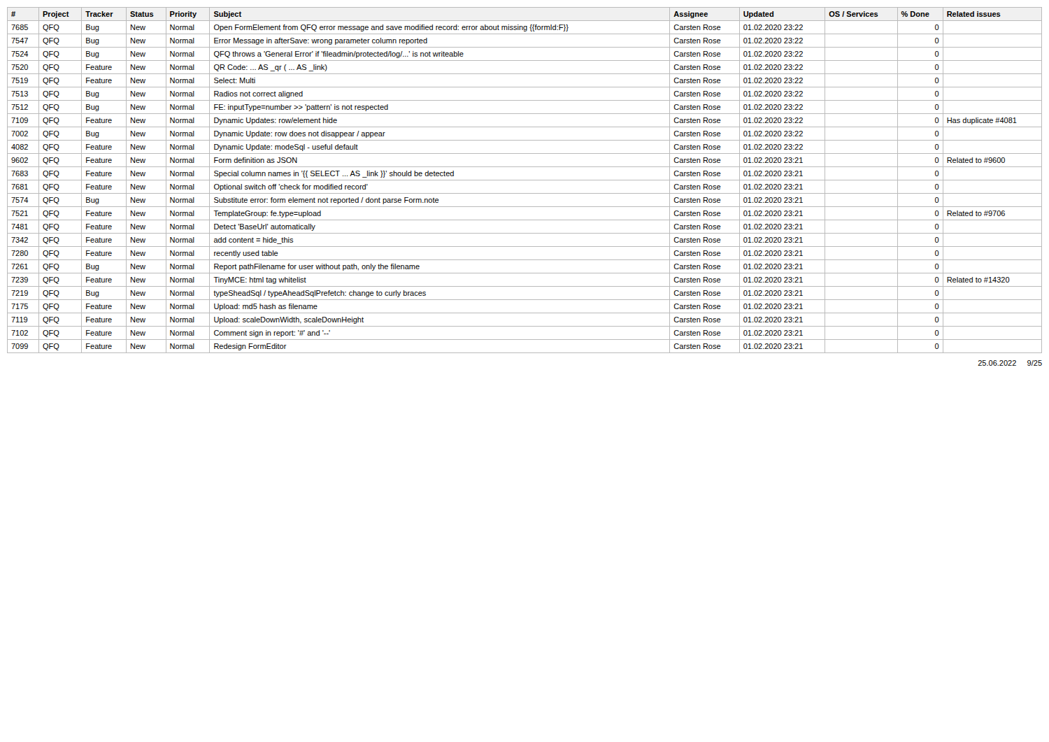| # | Project | Tracker | Status | Priority | Subject | Assignee | Updated | OS / Services | % Done | Related issues |
| --- | --- | --- | --- | --- | --- | --- | --- | --- | --- | --- |
| 7685 | QFQ | Bug | New | Normal | Open FormElement from QFQ error message and save modified record: error about missing {{formId:F}} | Carsten Rose | 01.02.2020 23:22 | | 0 | |
| 7547 | QFQ | Bug | New | Normal | Error Message in afterSave: wrong parameter column reported | Carsten Rose | 01.02.2020 23:22 | | 0 | |
| 7524 | QFQ | Bug | New | Normal | QFQ throws a 'General Error' if 'fileadmin/protected/log/...' is not writeable | Carsten Rose | 01.02.2020 23:22 | | 0 | |
| 7520 | QFQ | Feature | New | Normal | QR Code: ... AS _qr ( ... AS _link) | Carsten Rose | 01.02.2020 23:22 | | 0 | |
| 7519 | QFQ | Feature | New | Normal | Select: Multi | Carsten Rose | 01.02.2020 23:22 | | 0 | |
| 7513 | QFQ | Bug | New | Normal | Radios not correct aligned | Carsten Rose | 01.02.2020 23:22 | | 0 | |
| 7512 | QFQ | Bug | New | Normal | FE: inputType=number >> 'pattern' is not respected | Carsten Rose | 01.02.2020 23:22 | | 0 | |
| 7109 | QFQ | Feature | New | Normal | Dynamic Updates: row/element hide | Carsten Rose | 01.02.2020 23:22 | | 0 | Has duplicate #4081 |
| 7002 | QFQ | Bug | New | Normal | Dynamic Update: row does not disappear / appear | Carsten Rose | 01.02.2020 23:22 | | 0 | |
| 4082 | QFQ | Feature | New | Normal | Dynamic Update: modeSql - useful default | Carsten Rose | 01.02.2020 23:22 | | 0 | |
| 9602 | QFQ | Feature | New | Normal | Form definition as JSON | Carsten Rose | 01.02.2020 23:21 | | 0 | Related to #9600 |
| 7683 | QFQ | Feature | New | Normal | Special column names in '{{ SELECT ... AS _link }}' should be detected | Carsten Rose | 01.02.2020 23:21 | | 0 | |
| 7681 | QFQ | Feature | New | Normal | Optional switch off 'check for modified record' | Carsten Rose | 01.02.2020 23:21 | | 0 | |
| 7574 | QFQ | Bug | New | Normal | Substitute error: form element not reported / dont parse Form.note | Carsten Rose | 01.02.2020 23:21 | | 0 | |
| 7521 | QFQ | Feature | New | Normal | TemplateGroup: fe.type=upload | Carsten Rose | 01.02.2020 23:21 | | 0 | Related to #9706 |
| 7481 | QFQ | Feature | New | Normal | Detect 'BaseUrl' automatically | Carsten Rose | 01.02.2020 23:21 | | 0 | |
| 7342 | QFQ | Feature | New | Normal | add content = hide_this | Carsten Rose | 01.02.2020 23:21 | | 0 | |
| 7280 | QFQ | Feature | New | Normal | recently used table | Carsten Rose | 01.02.2020 23:21 | | 0 | |
| 7261 | QFQ | Bug | New | Normal | Report pathFilename for user without path, only the filename | Carsten Rose | 01.02.2020 23:21 | | 0 | |
| 7239 | QFQ | Feature | New | Normal | TinyMCE: html tag whitelist | Carsten Rose | 01.02.2020 23:21 | | 0 | Related to #14320 |
| 7219 | QFQ | Bug | New | Normal | typeSheadSql / typeAheadSqlPrefetch: change to curly braces | Carsten Rose | 01.02.2020 23:21 | | 0 | |
| 7175 | QFQ | Feature | New | Normal | Upload: md5 hash as filename | Carsten Rose | 01.02.2020 23:21 | | 0 | |
| 7119 | QFQ | Feature | New | Normal | Upload: scaleDownWidth, scaleDownHeight | Carsten Rose | 01.02.2020 23:21 | | 0 | |
| 7102 | QFQ | Feature | New | Normal | Comment sign in report: '#' and '--' | Carsten Rose | 01.02.2020 23:21 | | 0 | |
| 7099 | QFQ | Feature | New | Normal | Redesign FormEditor | Carsten Rose | 01.02.2020 23:21 | | 0 | |
25.06.2022 9/25